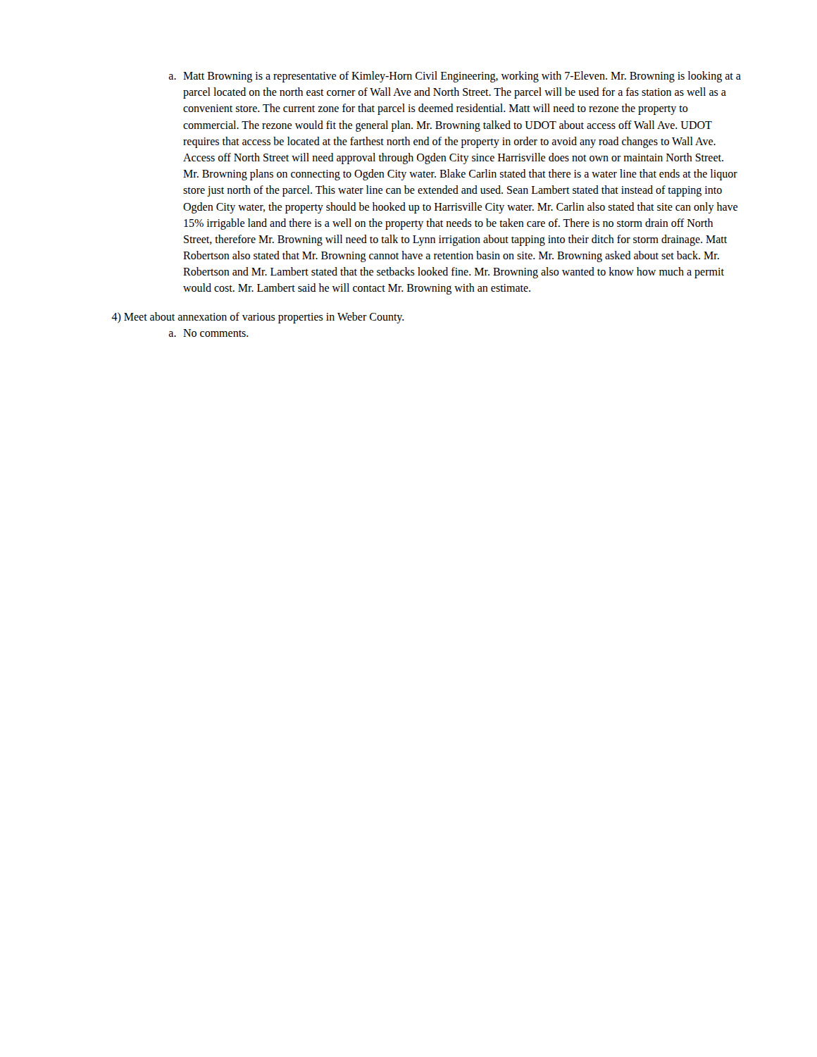Matt Browning is a representative of Kimley-Horn Civil Engineering, working with 7-Eleven. Mr. Browning is looking at a parcel located on the north east corner of Wall Ave and North Street. The parcel will be used for a fas station as well as a convenient store. The current zone for that parcel is deemed residential. Matt will need to rezone the property to commercial. The rezone would fit the general plan. Mr. Browning talked to UDOT about access off Wall Ave. UDOT requires that access be located at the farthest north end of the property in order to avoid any road changes to Wall Ave. Access off North Street will need approval through Ogden City since Harrisville does not own or maintain North Street. Mr. Browning plans on connecting to Ogden City water. Blake Carlin stated that there is a water line that ends at the liquor store just north of the parcel. This water line can be extended and used. Sean Lambert stated that instead of tapping into Ogden City water, the property should be hooked up to Harrisville City water. Mr. Carlin also stated that site can only have 15% irrigable land and there is a well on the property that needs to be taken care of. There is no storm drain off North Street, therefore Mr. Browning will need to talk to Lynn irrigation about tapping into their ditch for storm drainage. Matt Robertson also stated that Mr. Browning cannot have a retention basin on site. Mr. Browning asked about set back. Mr. Robertson and Mr. Lambert stated that the setbacks looked fine. Mr. Browning also wanted to know how much a permit would cost. Mr. Lambert said he will contact Mr. Browning with an estimate.
4) Meet about annexation of various properties in Weber County.
No comments.